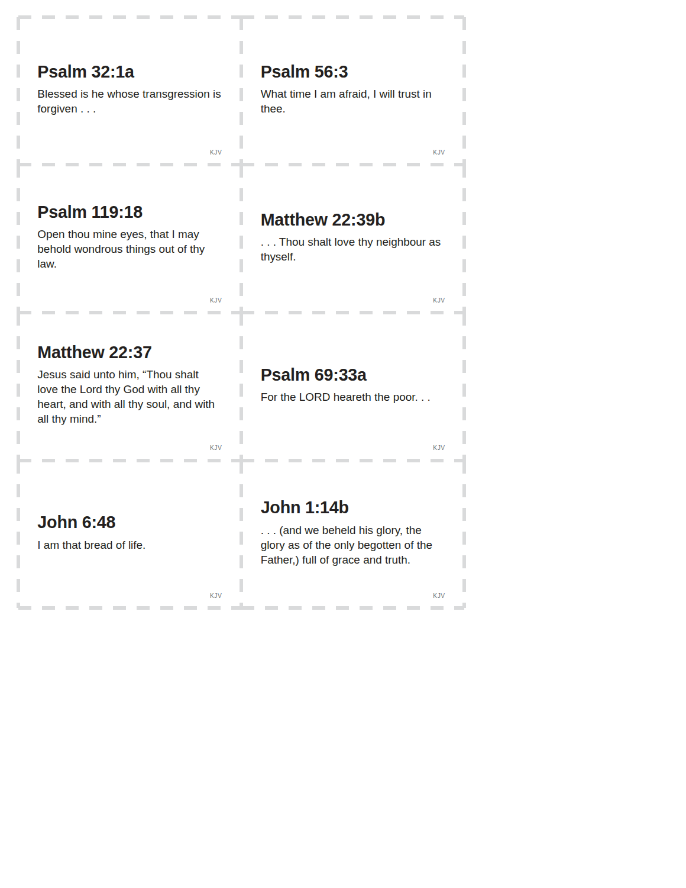| Psalm 32:1a Blessed is he whose transgression is forgiven . . . KJV | Psalm 56:3 What time I am afraid, I will trust in thee. KJV |
| Psalm 119:18 Open thou mine eyes, that I may behold wondrous things out of thy law. KJV | Matthew 22:39b . . . Thou shalt love thy neighbour as thyself. KJV |
| Matthew 22:37 Jesus said unto him, “Thou shalt love the Lord thy God with all thy heart, and with all thy soul, and with all thy mind.” KJV | Psalm 69:33a For the LORD heareth the poor. . . KJV |
| John 6:48 I am that bread of life. KJV | John 1:14b . . . (and we beheld his glory, the glory as of the only begotten of the Father,) full of grace and truth. KJV |